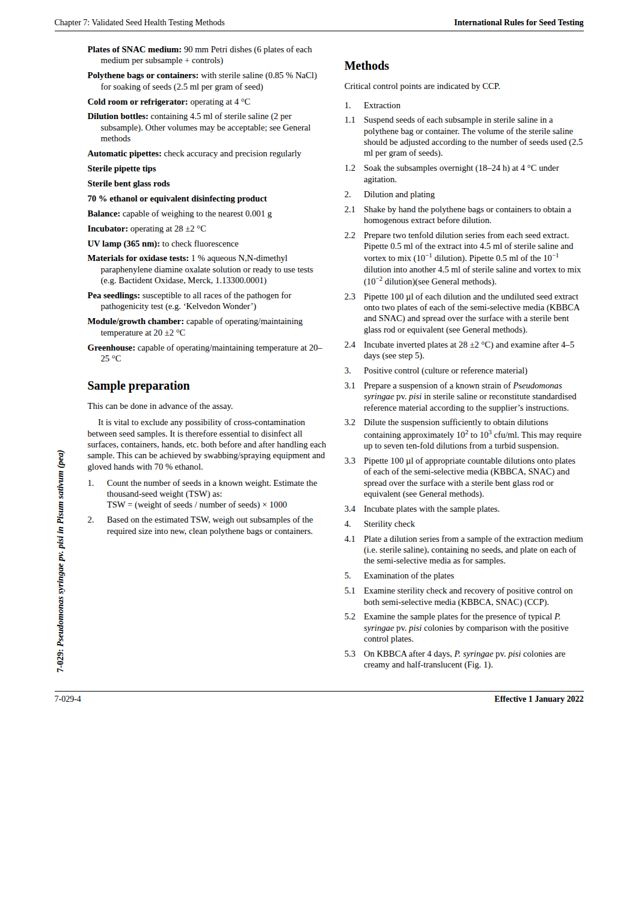Chapter 7: Validated Seed Health Testing Methods
International Rules for Seed Testing
7-029: Pseudomonas syringae pv. pisi in Pisum sativum (pea)
Plates of SNAC medium:
90 mm Petri dishes (6 plates of each medium per subsample + controls)
Polythene bags or containers:
with sterile saline (0.85 % NaCl) for soaking of seeds (2.5 ml per gram of seed)
Cold room or refrigerator:
operating at 4 °C
Dilution bottles:
containing 4.5 ml of sterile saline (2 per subsample). Other volumes may be acceptable; see General methods
Automatic pipettes:
check accuracy and precision regularly
Sterile pipette tips
Sterile bent glass rods
70 % ethanol or equivalent disinfecting product
Balance:
capable of weighing to the nearest 0.001 g
Incubator:
operating at 28 ±2 °C
UV lamp (365 nm):
to check fluorescence
Materials for oxidase tests:
1 % aqueous N,N-dimethyl paraphenylene diamine oxalate solution or ready to use tests (e.g. Bactident Oxidase, Merck, 1.13300.0001)
Pea seedlings:
susceptible to all races of the pathogen for pathogenicity test (e.g. ‘Kelvedon Wonder’)
Module/growth chamber:
capable of operating/maintaining temperature at 20 ±2 °C
Greenhouse:
capable of operating/maintaining temperature at 20–25 °C
Sample preparation
This can be done in advance of the assay.
It is vital to exclude any possibility of cross-contamination between seed samples. It is therefore essential to disinfect all surfaces, containers, hands, etc. both before and after handling each sample. This can be achieved by swabbing/spraying equipment and gloved hands with 70 % ethanol.
1. Count the number of seeds in a known weight. Estimate the thousand-seed weight (TSW) as:
TSW = (weight of seeds / number of seeds) × 1000
2. Based on the estimated TSW, weigh out subsamples of the required size into new, clean polythene bags or containers.
Methods
Critical control points are indicated by CCP.
1. Extraction
1.1 Suspend seeds of each subsample in sterile saline in a polythene bag or container. The volume of the sterile saline should be adjusted according to the number of seeds used (2.5 ml per gram of seeds).
1.2 Soak the subsamples overnight (18–24 h) at 4 °C under agitation.
2. Dilution and plating
2.1 Shake by hand the polythene bags or containers to obtain a homogenous extract before dilution.
2.2 Prepare two tenfold dilution series from each seed extract. Pipette 0.5 ml of the extract into 4.5 ml of sterile saline and vortex to mix (10−1 dilution). Pipette 0.5 ml of the 10−1 dilution into another 4.5 ml of sterile saline and vortex to mix (10−2 dilution)(see General methods).
2.3 Pipette 100 µl of each dilution and the undiluted seed extract onto two plates of each of the semi-selective media (KBBCA and SNAC) and spread over the surface with a sterile bent glass rod or equivalent (see General methods).
2.4 Incubate inverted plates at 28 ±2 °C) and examine after 4–5 days (see step 5).
3. Positive control (culture or reference material)
3.1 Prepare a suspension of a known strain of Pseudomonas syringae pv. pisi in sterile saline or reconstitute standardised reference material according to the supplier’s instructions.
3.2 Dilute the suspension sufficiently to obtain dilutions containing approximately 102 to 103 cfu/ml. This may require up to seven ten-fold dilutions from a turbid suspension.
3.3 Pipette 100 µl of appropriate countable dilutions onto plates of each of the semi-selective media (KBBCA, SNAC) and spread over the surface with a sterile bent glass rod or equivalent (see General methods).
3.4 Incubate plates with the sample plates.
4. Sterility check
4.1 Plate a dilution series from a sample of the extraction medium (i.e. sterile saline), containing no seeds, and plate on each of the semi-selective media as for samples.
5. Examination of the plates
5.1 Examine sterility check and recovery of positive control on both semi-selective media (KBBCA, SNAC) (CCP).
5.2 Examine the sample plates for the presence of typical P. syringae pv. pisi colonies by comparison with the positive control plates.
5.3 On KBBCA after 4 days, P. syringae pv. pisi colonies are creamy and half-translucent (Fig. 1).
7-029-4
Effective 1 January 2022